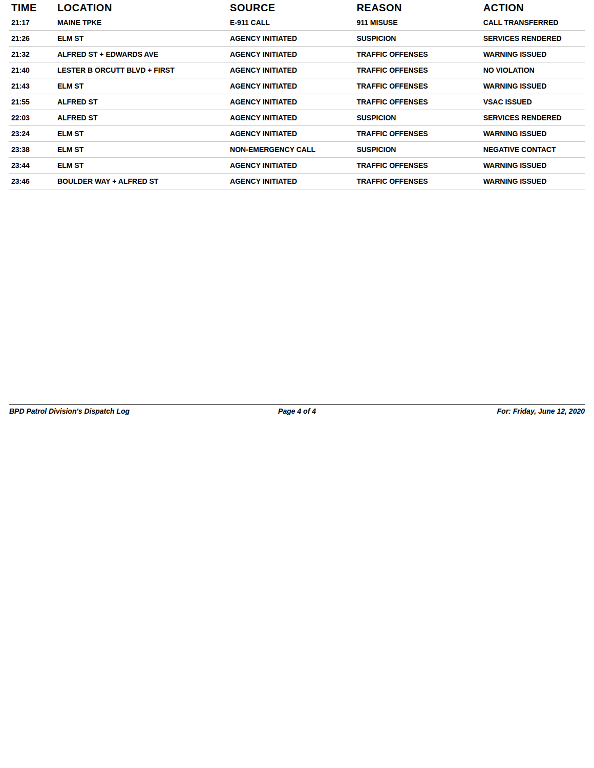| TIME | LOCATION | SOURCE | REASON | ACTION |
| --- | --- | --- | --- | --- |
| 21:17 | MAINE TPKE | E-911 CALL | 911 MISUSE | CALL TRANSFERRED |
| 21:26 | ELM ST | AGENCY INITIATED | SUSPICION | SERVICES RENDERED |
| 21:32 | ALFRED ST + EDWARDS AVE | AGENCY INITIATED | TRAFFIC OFFENSES | WARNING ISSUED |
| 21:40 | LESTER B ORCUTT BLVD + FIRST | AGENCY INITIATED | TRAFFIC OFFENSES | NO VIOLATION |
| 21:43 | ELM ST | AGENCY INITIATED | TRAFFIC OFFENSES | WARNING ISSUED |
| 21:55 | ALFRED ST | AGENCY INITIATED | TRAFFIC OFFENSES | VSAC ISSUED |
| 22:03 | ALFRED ST | AGENCY INITIATED | SUSPICION | SERVICES RENDERED |
| 23:24 | ELM ST | AGENCY INITIATED | TRAFFIC OFFENSES | WARNING ISSUED |
| 23:38 | ELM ST | NON-EMERGENCY CALL | SUSPICION | NEGATIVE CONTACT |
| 23:44 | ELM ST | AGENCY INITIATED | TRAFFIC OFFENSES | WARNING ISSUED |
| 23:46 | BOULDER WAY + ALFRED ST | AGENCY INITIATED | TRAFFIC OFFENSES | WARNING ISSUED |
BPD Patrol Division's Dispatch Log
Page 4 of 4
For: Friday, June 12, 2020